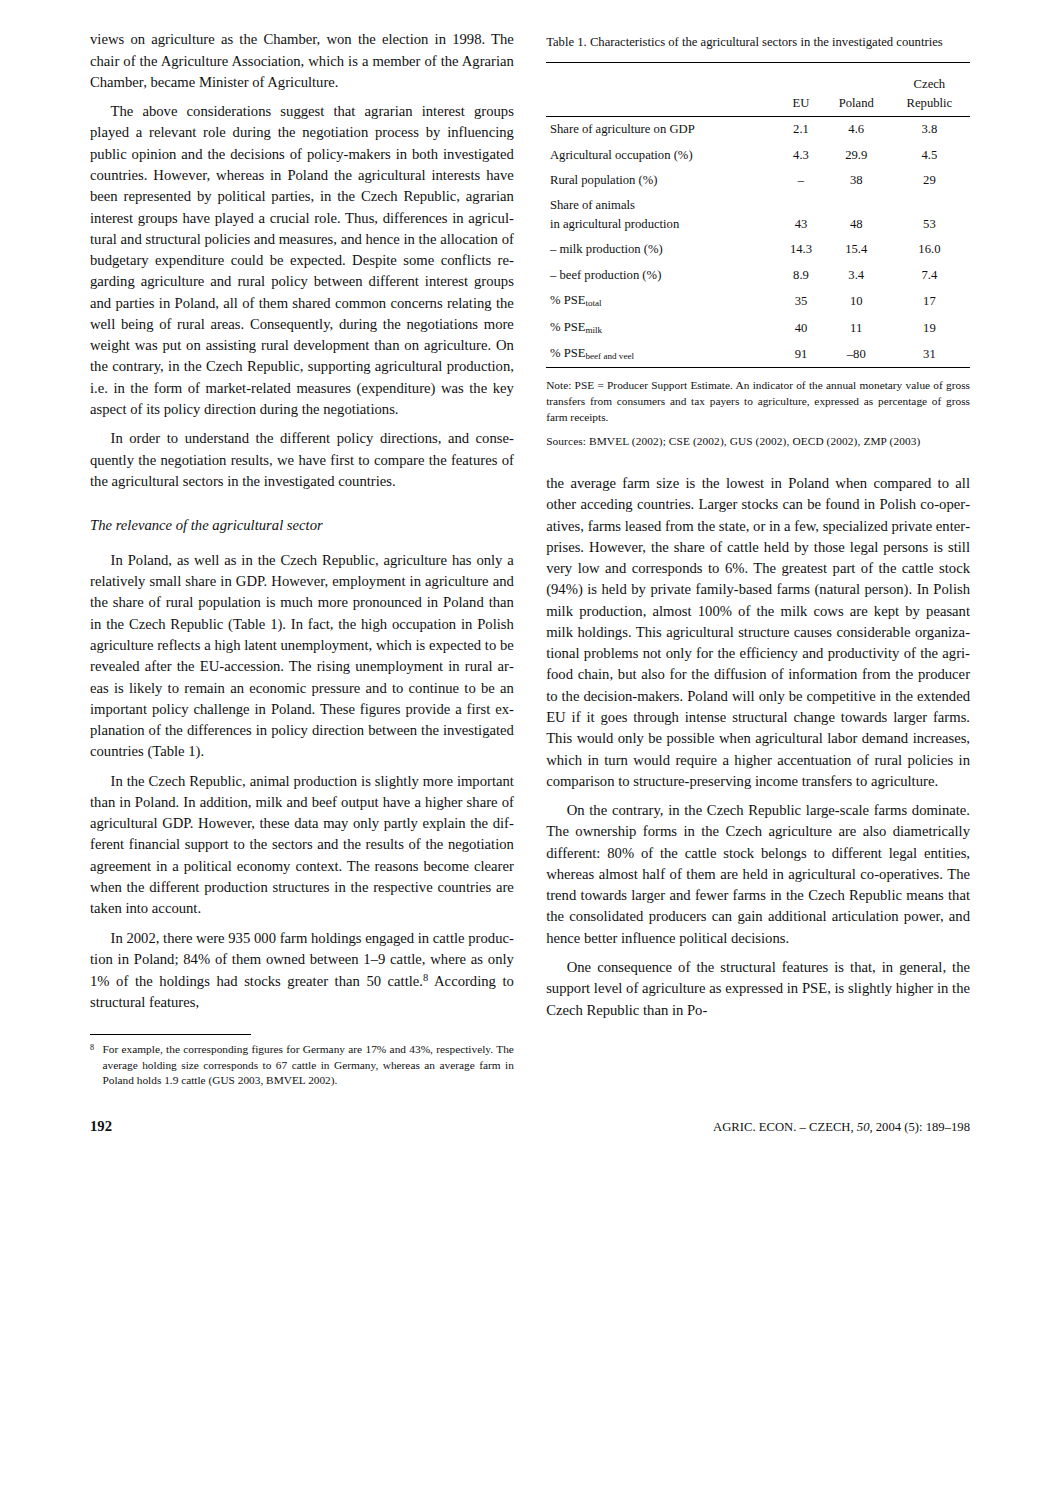views on agriculture as the Chamber, won the election in 1998. The chair of the Agriculture Association, which is a member of the Agrarian Chamber, became Minister of Agriculture.
The above considerations suggest that agrarian interest groups played a relevant role during the negotiation process by influencing public opinion and the decisions of policy-makers in both investigated countries. However, whereas in Poland the agricultural interests have been represented by political parties, in the Czech Republic, agrarian interest groups have played a crucial role. Thus, differences in agricultural and structural policies and measures, and hence in the allocation of budgetary expenditure could be expected. Despite some conflicts regarding agriculture and rural policy between different interest groups and parties in Poland, all of them shared common concerns relating the well being of rural areas. Consequently, during the negotiations more weight was put on assisting rural development than on agriculture. On the contrary, in the Czech Republic, supporting agricultural production, i.e. in the form of market-related measures (expenditure) was the key aspect of its policy direction during the negotiations.
In order to understand the different policy directions, and consequently the negotiation results, we have first to compare the features of the agricultural sectors in the investigated countries.
The relevance of the agricultural sector
In Poland, as well as in the Czech Republic, agriculture has only a relatively small share in GDP. However, employment in agriculture and the share of rural population is much more pronounced in Poland than in the Czech Republic (Table 1). In fact, the high occupation in Polish agriculture reflects a high latent unemployment, which is expected to be revealed after the EU-accession. The rising unemployment in rural areas is likely to remain an economic pressure and to continue to be an important policy challenge in Poland. These figures provide a first explanation of the differences in policy direction between the investigated countries (Table 1).
In the Czech Republic, animal production is slightly more important than in Poland. In addition, milk and beef output have a higher share of agricultural GDP. However, these data may only partly explain the different financial support to the sectors and the results of the negotiation agreement in a political economy context. The reasons become clearer when the different production structures in the respective countries are taken into account.
In 2002, there were 935 000 farm holdings engaged in cattle production in Poland; 84% of them owned between 1–9 cattle, where as only 1% of the holdings had stocks greater than 50 cattle.8 According to structural features,
8For example, the corresponding figures for Germany are 17% and 43%, respectively. The average holding size corresponds to 67 cattle in Germany, whereas an average farm in Poland holds 1.9 cattle (GUS 2003, BMVEL 2002).
Table 1. Characteristics of the agricultural sectors in the investigated countries
| | EU | Poland | Czech Republic |
| --- | --- | --- | --- |
| Share of agriculture on GDP | 2.1 | 4.6 | 3.8 |
| Agricultural occupation (%) | 4.3 | 29.9 | 4.5 |
| Rural population (%) | – | 38 | 29 |
| Share of animals in agricultural production | 43 | 48 | 53 |
| – milk production (%) | 14.3 | 15.4 | 16.0 |
| – beef production (%) | 8.9 | 3.4 | 7.4 |
| % PSE total | 35 | 10 | 17 |
| % PSE milk | 40 | 11 | 19 |
| % PSE beef and veel | 91 | –80 | 31 |
Note: PSE = Producer Support Estimate. An indicator of the annual monetary value of gross transfers from consumers and tax payers to agriculture, expressed as percentage of gross farm receipts.
Sources: BMVEL (2002); CSE (2002), GUS (2002), OECD (2002), ZMP (2003)
the average farm size is the lowest in Poland when compared to all other acceding countries. Larger stocks can be found in Polish co-operatives, farms leased from the state, or in a few, specialized private enterprises. However, the share of cattle held by those legal persons is still very low and corresponds to 6%. The greatest part of the cattle stock (94%) is held by private family-based farms (natural person). In Polish milk production, almost 100% of the milk cows are kept by peasant milk holdings. This agricultural structure causes considerable organizational problems not only for the efficiency and productivity of the agri-food chain, but also for the diffusion of information from the producer to the decision-makers. Poland will only be competitive in the extended EU if it goes through intense structural change towards larger farms. This would only be possible when agricultural labor demand increases, which in turn would require a higher accentuation of rural policies in comparison to structure-preserving income transfers to agriculture.
On the contrary, in the Czech Republic large-scale farms dominate. The ownership forms in the Czech agriculture are also diametrically different: 80% of the cattle stock belongs to different legal entities, whereas almost half of them are held in agricultural co-operatives. The trend towards larger and fewer farms in the Czech Republic means that the consolidated producers can gain additional articulation power, and hence better influence political decisions.
One consequence of the structural features is that, in general, the support level of agriculture as expressed in PSE, is slightly higher in the Czech Republic than in Po-
192 AGRIC. ECON. – CZECH, 50, 2004 (5): 189–198